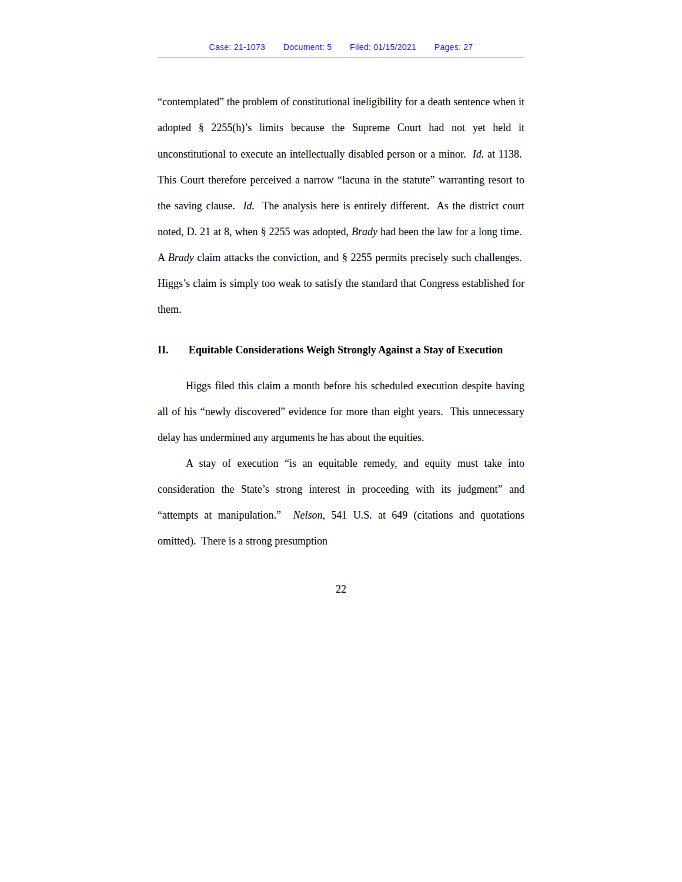Case: 21-1073 Document: 5 Filed: 01/15/2021 Pages: 27
“contemplated” the problem of constitutional ineligibility for a death sentence when it adopted § 2255(h)’s limits because the Supreme Court had not yet held it unconstitutional to execute an intellectually disabled person or a minor. Id. at 1138. This Court therefore perceived a narrow “lacuna in the statute” warranting resort to the saving clause. Id. The analysis here is entirely different. As the district court noted, D. 21 at 8, when § 2255 was adopted, Brady had been the law for a long time. A Brady claim attacks the conviction, and § 2255 permits precisely such challenges. Higgs’s claim is simply too weak to satisfy the standard that Congress established for them.
II. Equitable Considerations Weigh Strongly Against a Stay of Execution
Higgs filed this claim a month before his scheduled execution despite having all of his “newly discovered” evidence for more than eight years. This unnecessary delay has undermined any arguments he has about the equities.
A stay of execution “is an equitable remedy, and equity must take into consideration the State’s strong interest in proceeding with its judgment” and “attempts at manipulation.” Nelson, 541 U.S. at 649 (citations and quotations omitted). There is a strong presumption
22